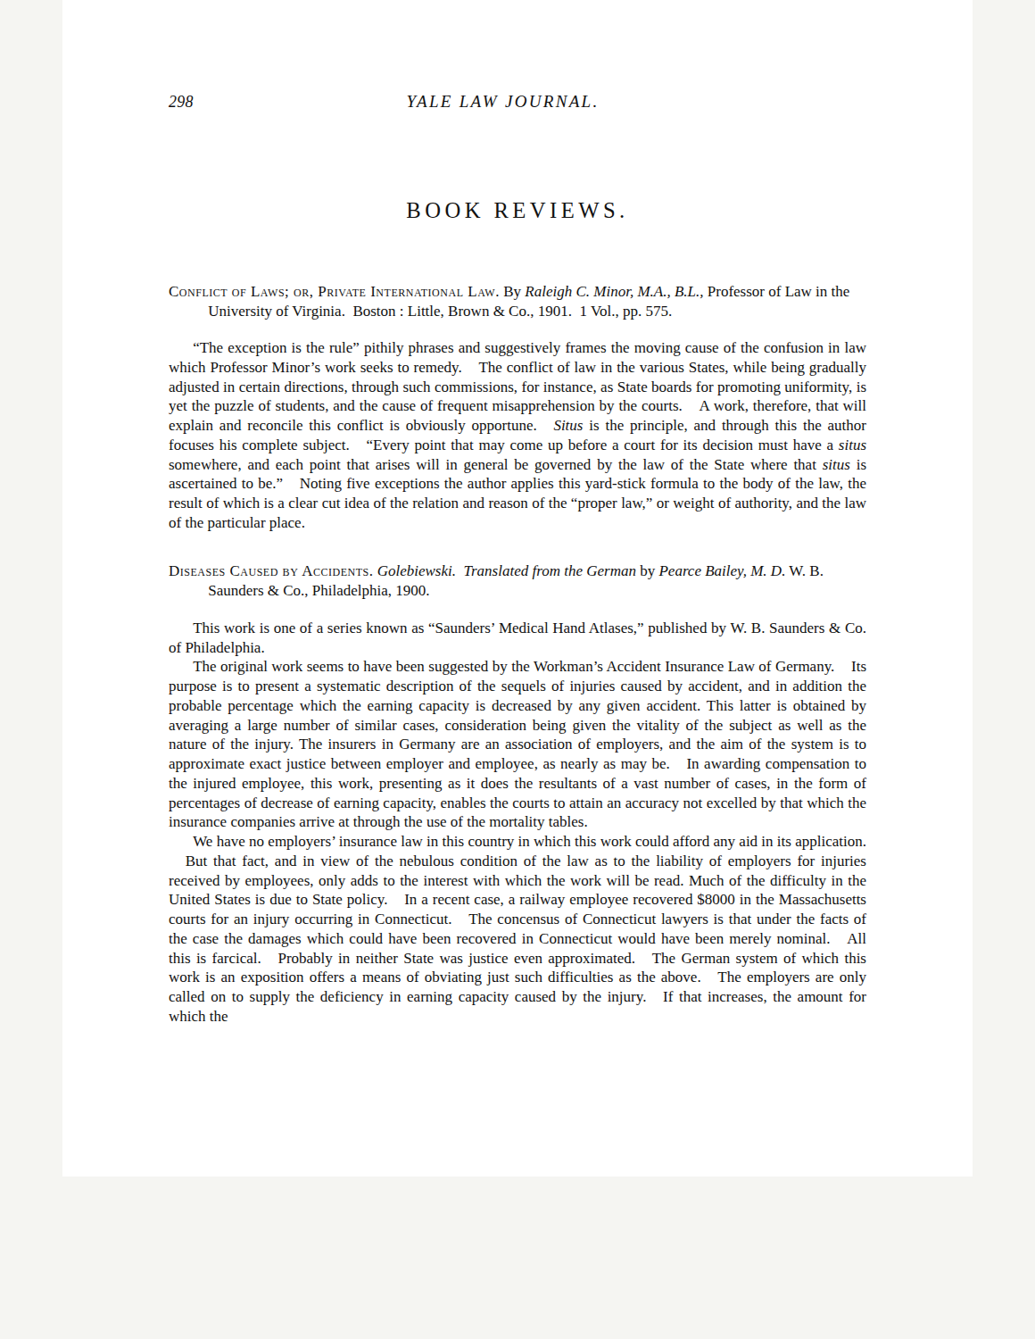298 YALE LAW JOURNAL.
BOOK REVIEWS.
Conflict of Laws; or, Private International Law. By Raleigh C. Minor, M.A., B.L., Professor of Law in the University of Virginia. Boston : Little, Brown & Co., 1901. 1 Vol., pp. 575.
“The exception is the rule” pithily phrases and suggestively frames the moving cause of the confusion in law which Professor Minor’s work seeks to remedy. The conflict of law in the various States, while being gradually adjusted in certain directions, through such commissions, for instance, as State boards for promoting uniformity, is yet the puzzle of students, and the cause of frequent misapprehension by the courts. A work, therefore, that will explain and reconcile this conflict is obviously opportune. Situs is the principle, and through this the author focuses his complete subject. “Every point that may come up before a court for its decision must have a situs somewhere, and each point that arises will in general be governed by the law of the State where that situs is ascertained to be.” Noting five exceptions the author applies this yard-stick formula to the body of the law, the result of which is a clear cut idea of the relation and reason of the “proper law,” or weight of authority, and the law of the particular place.
Diseases Caused by Accidents. Golebiewski. Translated from the German by Pearce Bailey, M. D. W. B. Saunders & Co., Philadelphia, 1900.
This work is one of a series known as “Saunders’ Medical Hand Atlases,” published by W. B. Saunders & Co. of Philadelphia.
The original work seems to have been suggested by the Workman’s Accident Insurance Law of Germany. Its purpose is to present a systematic description of the sequels of injuries caused by accident, and in addition the probable percentage which the earning capacity is decreased by any given accident. This latter is obtained by averaging a large number of similar cases, consideration being given the vitality of the subject as well as the nature of the injury. The insurers in Germany are an association of employers, and the aim of the system is to approximate exact justice between employer and employee, as nearly as may be. In awarding compensation to the injured employee, this work, presenting as it does the resultants of a vast number of cases, in the form of percentages of decrease of earning capacity, enables the courts to attain an accuracy not excelled by that which the insurance companies arrive at through the use of the mortality tables.
We have no employers’ insurance law in this country in which this work could afford any aid in its application. But that fact, and in view of the nebulous condition of the law as to the liability of employers for injuries received by employees, only adds to the interest with which the work will be read. Much of the difficulty in the United States is due to State policy. In a recent case, a railway employee recovered $8000 in the Massachusetts courts for an injury occurring in Connecticut. The concensus of Connecticut lawyers is that under the facts of the case the damages which could have been recovered in Connecticut would have been merely nominal. All this is farcical. Probably in neither State was justice even approximated. The German system of which this work is an exposition offers a means of obviating just such difficulties as the above. The employers are only called on to supply the deficiency in earning capacity caused by the injury. If that increases, the amount for which the